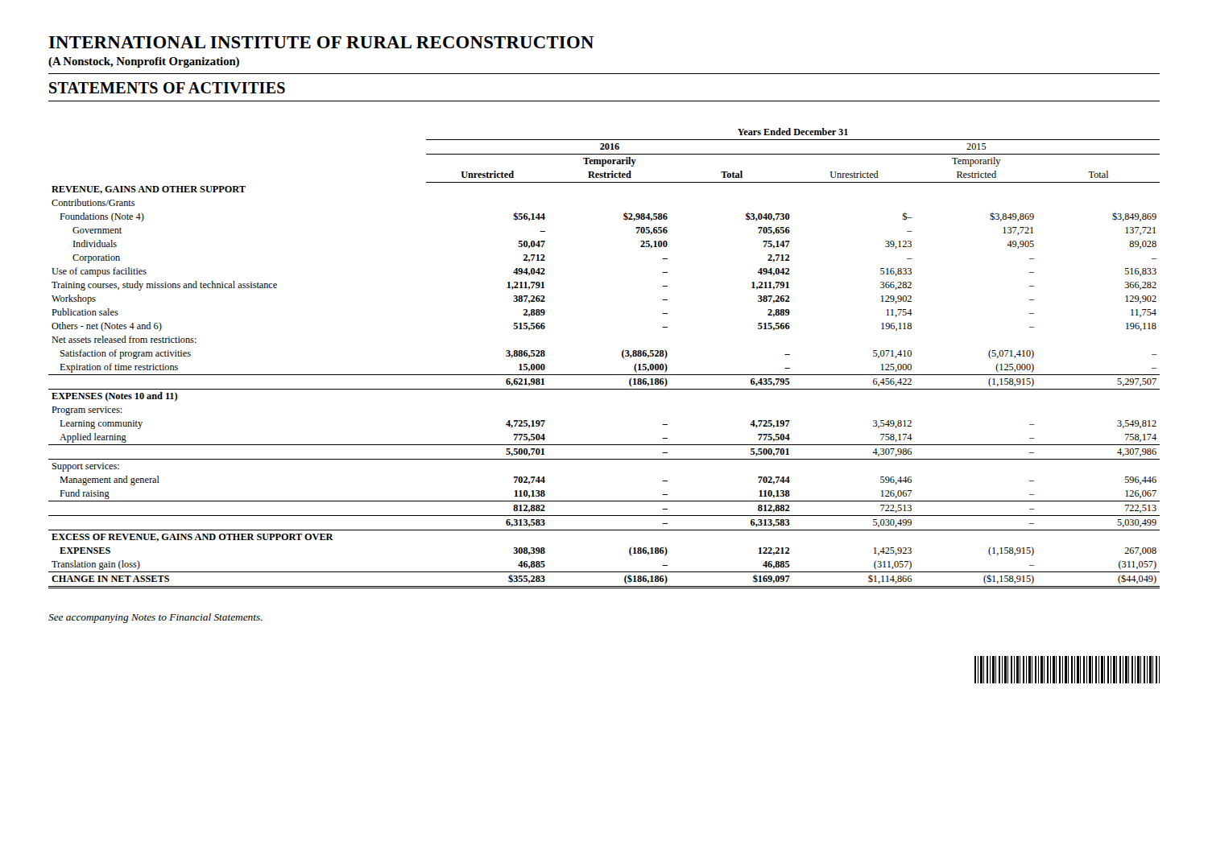INTERNATIONAL INSTITUTE OF RURAL RECONSTRUCTION
(A Nonstock, Nonprofit Organization)
STATEMENTS OF ACTIVITIES
| | Years Ended December 31 |
| | 2016 | 2015 |
| | | Temporarily | | | Temporarily | |
| | Unrestricted | Restricted | Total | Unrestricted | Restricted | Total |
| REVENUE, GAINS AND OTHER SUPPORT | | | | | | |
| Contributions/Grants | | | | | | |
| Foundations (Note 4) | $56,144 | $2,984,586 | $3,040,730 | $– | $3,849,869 | $3,849,869 |
| Government | – | 705,656 | 705,656 | – | 137,721 | 137,721 |
| Individuals | 50,047 | 25,100 | 75,147 | 39,123 | 49,905 | 89,028 |
| Corporation | 2,712 | – | 2,712 | – | – | – |
| Use of campus facilities | 494,042 | – | 494,042 | 516,833 | – | 516,833 |
| Training courses, study missions and technical assistance | 1,211,791 | – | 1,211,791 | 366,282 | – | 366,282 |
| Workshops | 387,262 | – | 387,262 | 129,902 | – | 129,902 |
| Publication sales | 2,889 | – | 2,889 | 11,754 | – | 11,754 |
| Others - net (Notes 4 and 6) | 515,566 | – | 515,566 | 196,118 | – | 196,118 |
| Net assets released from restrictions: | | | | | | |
| Satisfaction of program activities | 3,886,528 | (3,886,528) | – | 5,071,410 | (5,071,410) | – |
| Expiration of time restrictions | 15,000 | (15,000) | – | 125,000 | (125,000) | – |
| | 6,621,981 | (186,186) | 6,435,795 | 6,456,422 | (1,158,915) | 5,297,507 |
| EXPENSES (Notes 10 and 11) | | | | | | |
| Program services: | | | | | | |
| Learning community | 4,725,197 | – | 4,725,197 | 3,549,812 | – | 3,549,812 |
| Applied learning | 775,504 | – | 775,504 | 758,174 | – | 758,174 |
| | 5,500,701 | – | 5,500,701 | 4,307,986 | – | 4,307,986 |
| Support services: | | | | | | |
| Management and general | 702,744 | – | 702,744 | 596,446 | – | 596,446 |
| Fund raising | 110,138 | – | 110,138 | 126,067 | – | 126,067 |
| | 812,882 | – | 812,882 | 722,513 | – | 722,513 |
| | 6,313,583 | – | 6,313,583 | 5,030,499 | – | 5,030,499 |
| EXCESS OF REVENUE, GAINS AND OTHER SUPPORT OVER | | | | | | |
| EXPENSES | 308,398 | (186,186) | 122,212 | 1,425,923 | (1,158,915) | 267,008 |
| Translation gain (loss) | 46,885 | – | 46,885 | (311,057) | – | (311,057) |
| CHANGE IN NET ASSETS | $355,283 | ($186,186) | $169,097 | $1,114,866 | ($1,158,915) | ($44,049) |
See accompanying Notes to Financial Statements.